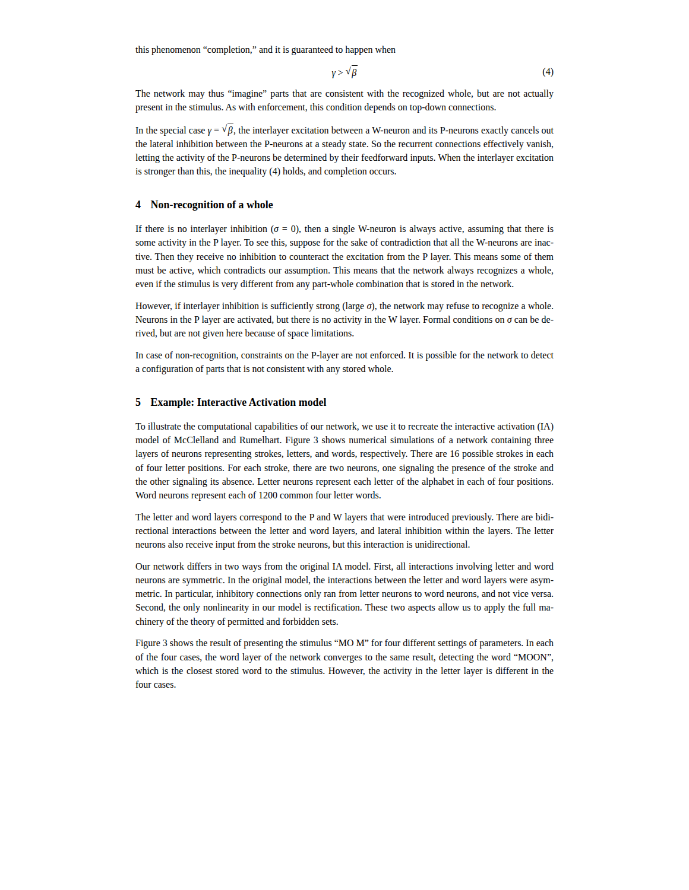this phenomenon “completion,” and it is guaranteed to happen when
γ > β (4)
The network may thus “imagine” parts that are consistent with the recognized whole, but are not actually present in the stimulus. As with enforcement, this condition depends on top-down connections.
In the special case γ = β, the interlayer excitation between a W-neuron and its P-neurons exactly cancels out the lateral inhibition between the P-neurons at a steady state. So the recurrent connections effectively vanish, letting the activity of the P-neurons be determined by their feedforward inputs. When the interlayer excitation is stronger than this, the inequality (4) holds, and completion occurs.
4 Non-recognition of a whole
If there is no interlayer inhibition (σ = 0), then a single W-neuron is always active, assuming that there is some activity in the P layer. To see this, suppose for the sake of contradiction that all the W-neurons are inactive. Then they receive no inhibition to counteract the excitation from the P layer. This means some of them must be active, which contradicts our assumption. This means that the network always recognizes a whole, even if the stimulus is very different from any part-whole combination that is stored in the network.
However, if interlayer inhibition is sufficiently strong (large σ), the network may refuse to recognize a whole. Neurons in the P layer are activated, but there is no activity in the W layer. Formal conditions on σ can be derived, but are not given here because of space limitations.
In case of non-recognition, constraints on the P-layer are not enforced. It is possible for the network to detect a configuration of parts that is not consistent with any stored whole.
5 Example: Interactive Activation model
To illustrate the computational capabilities of our network, we use it to recreate the interactive activation (IA) model of McClelland and Rumelhart. Figure 3 shows numerical simulations of a network containing three layers of neurons representing strokes, letters, and words, respectively. There are 16 possible strokes in each of four letter positions. For each stroke, there are two neurons, one signaling the presence of the stroke and the other signaling its absence. Letter neurons represent each letter of the alphabet in each of four positions. Word neurons represent each of 1200 common four letter words.
The letter and word layers correspond to the P and W layers that were introduced previously. There are bidirectional interactions between the letter and word layers, and lateral inhibition within the layers. The letter neurons also receive input from the stroke neurons, but this interaction is unidirectional.
Our network differs in two ways from the original IA model. First, all interactions involving letter and word neurons are symmetric. In the original model, the interactions between the letter and word layers were asymmetric. In particular, inhibitory connections only ran from letter neurons to word neurons, and not vice versa. Second, the only nonlinearity in our model is rectification. These two aspects allow us to apply the full machinery of the theory of permitted and forbidden sets.
Figure 3 shows the result of presenting the stimulus “MO M” for four different settings of parameters. In each of the four cases, the word layer of the network converges to the same result, detecting the word “MOON”, which is the closest stored word to the stimulus. However, the activity in the letter layer is different in the four cases.